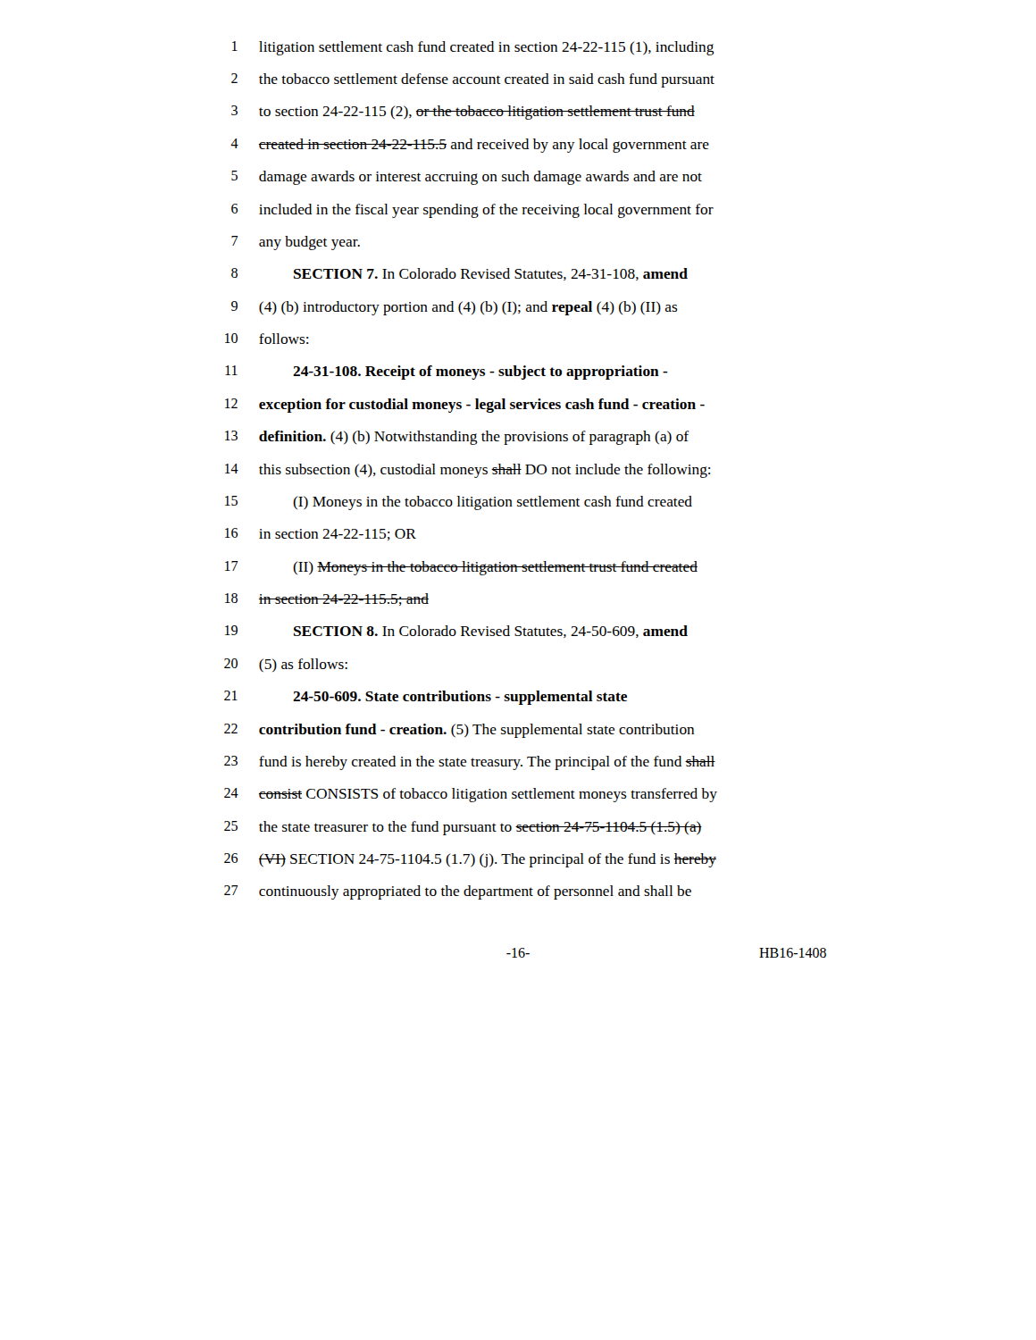litigation settlement cash fund created in section 24-22-115 (1), including
the tobacco settlement defense account created in said cash fund pursuant
to section 24-22-115 (2), or the tobacco litigation settlement trust fund
created in section 24-22-115.5 and received by any local government are
damage awards or interest accruing on such damage awards and are not
included in the fiscal year spending of the receiving local government for
any budget year.
SECTION 7. In Colorado Revised Statutes, 24-31-108, amend
(4) (b) introductory portion and (4) (b) (I); and repeal (4) (b) (II) as
follows:
24-31-108. Receipt of moneys - subject to appropriation -
exception for custodial moneys - legal services cash fund - creation -
definition. (4) (b) Notwithstanding the provisions of paragraph (a) of
this subsection (4), custodial moneys shall DO not include the following:
(I) Moneys in the tobacco litigation settlement cash fund created
in section 24-22-115; OR
(II) Moneys in the tobacco litigation settlement trust fund created
in section 24-22-115.5; and
SECTION 8. In Colorado Revised Statutes, 24-50-609, amend
(5) as follows:
24-50-609. State contributions - supplemental state
contribution fund - creation. (5) The supplemental state contribution
fund is hereby created in the state treasury. The principal of the fund shall
consist CONSISTS of tobacco litigation settlement moneys transferred by
the state treasurer to the fund pursuant to section 24-75-1104.5 (1.5) (a)
(VI) SECTION 24-75-1104.5 (1.7) (j). The principal of the fund is hereby
continuously appropriated to the department of personnel and shall be
-16- HB16-1408